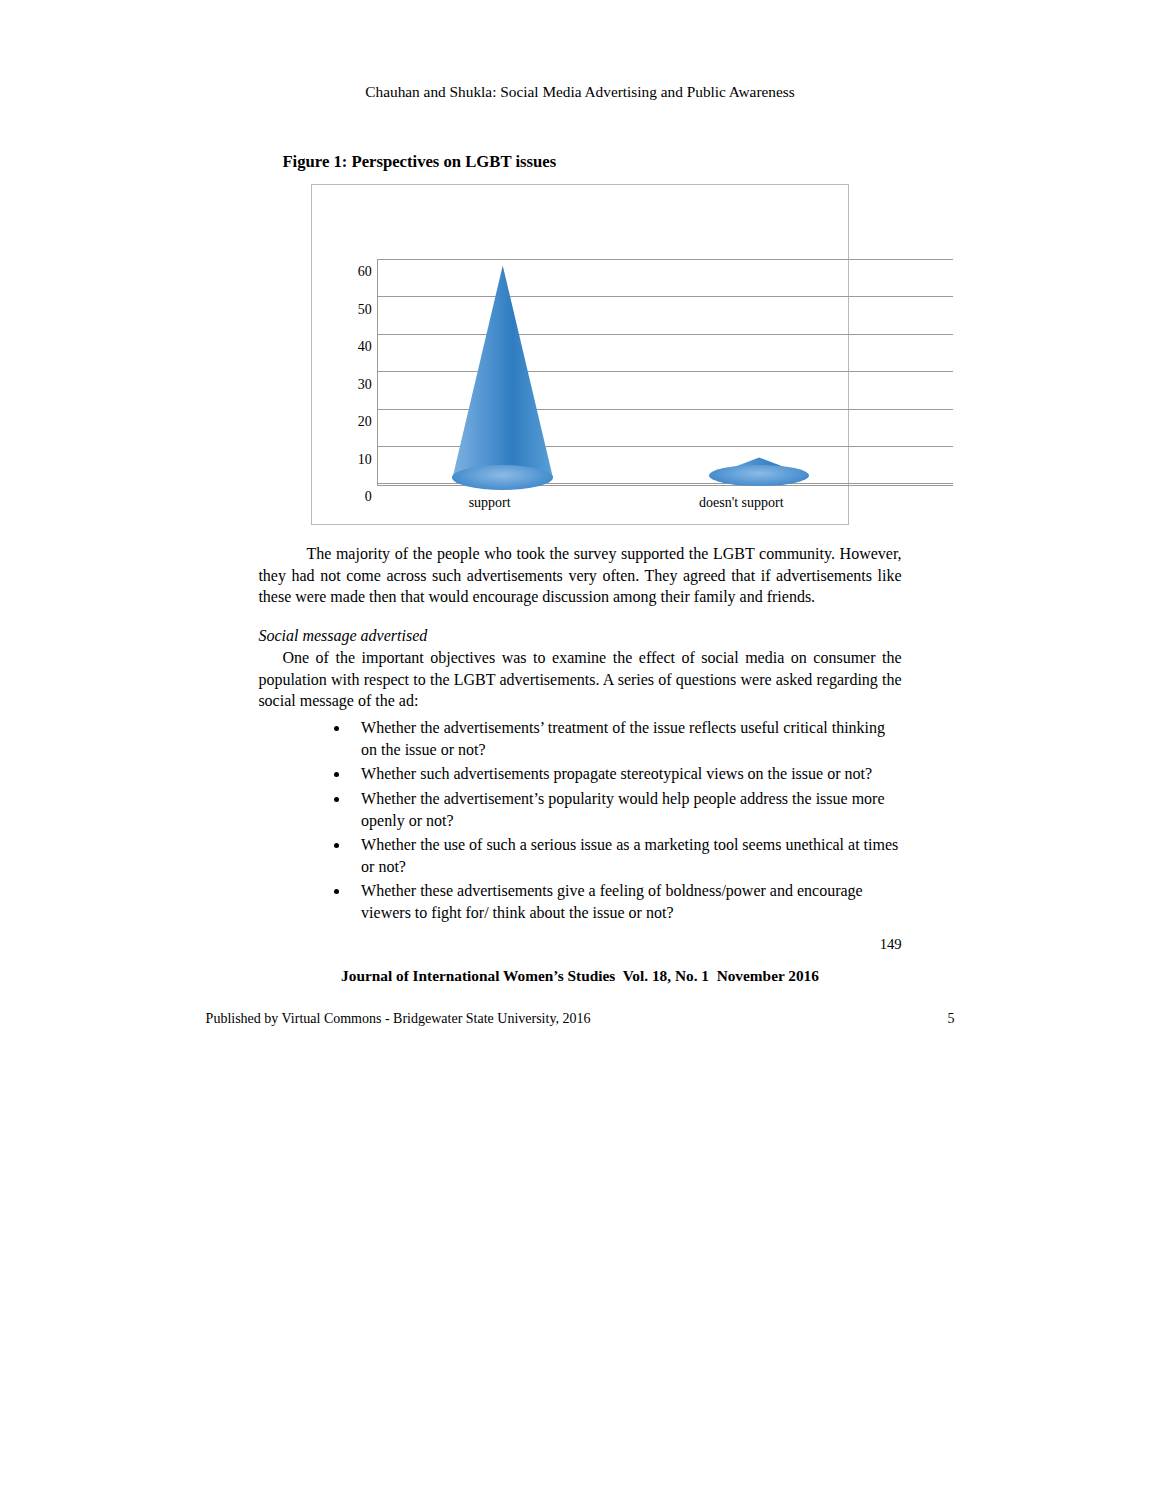Chauhan and Shukla: Social Media Advertising and Public Awareness
Figure 1: Perspectives on LGBT issues
60 50 40 30 20 10 0
support doesn't support
The majority of the people who took the survey supported the LGBT community. However, they had not come across such advertisements very often. They agreed that if advertisements like these were made then that would encourage discussion among their family and friends.
Social message advertised
One of the important objectives was to examine the effect of social media on consumer the population with respect to the LGBT advertisements. A series of questions were asked regarding the social message of the ad:
Whether the advertisements’ treatment of the issue reflects useful critical thinking on the issue or not?
Whether such advertisements propagate stereotypical views on the issue or not?
Whether the advertisement’s popularity would help people address the issue more openly or not?
Whether the use of such a serious issue as a marketing tool seems unethical at times or not?
Whether these advertisements give a feeling of boldness/power and encourage viewers to fight for/ think about the issue or not?
149
Journal of International Women’s Studies Vol. 18, No. 1 November 2016
Published by Virtual Commons - Bridgewater State University, 2016 5